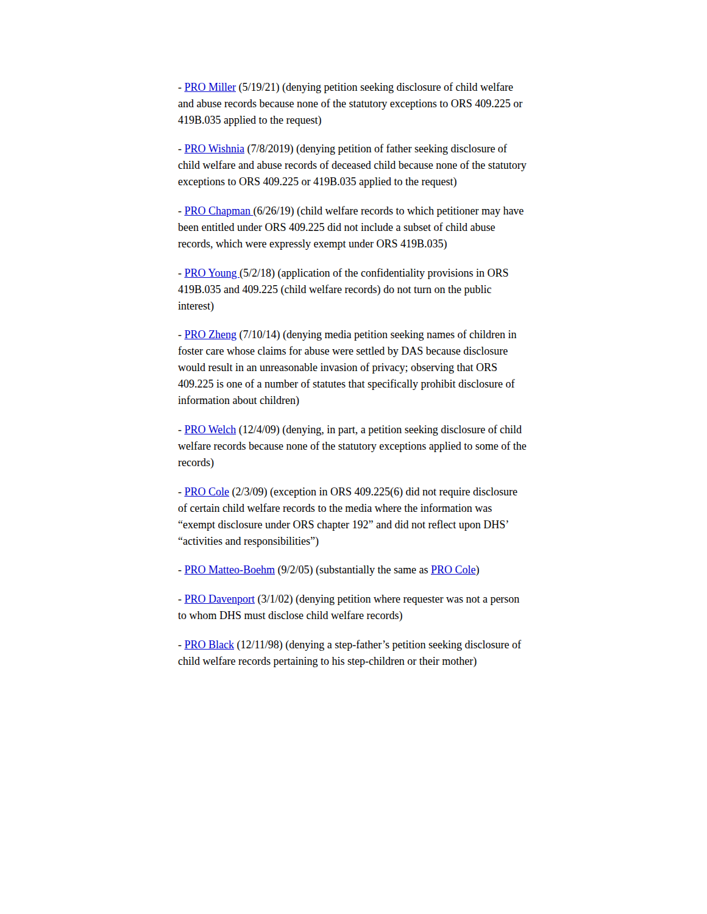- PRO Miller (5/19/21) (denying petition seeking disclosure of child welfare and abuse records because none of the statutory exceptions to ORS 409.225 or 419B.035 applied to the request)
- PRO Wishnia (7/8/2019) (denying petition of father seeking disclosure of child welfare and abuse records of deceased child because none of the statutory exceptions to ORS 409.225 or 419B.035 applied to the request)
- PRO Chapman (6/26/19) (child welfare records to which petitioner may have been entitled under ORS 409.225 did not include a subset of child abuse records, which were expressly exempt under ORS 419B.035)
- PRO Young (5/2/18) (application of the confidentiality provisions in ORS 419B.035 and 409.225 (child welfare records) do not turn on the public interest)
- PRO Zheng (7/10/14) (denying media petition seeking names of children in foster care whose claims for abuse were settled by DAS because disclosure would result in an unreasonable invasion of privacy; observing that ORS 409.225 is one of a number of statutes that specifically prohibit disclosure of information about children)
- PRO Welch (12/4/09) (denying, in part, a petition seeking disclosure of child welfare records because none of the statutory exceptions applied to some of the records)
- PRO Cole (2/3/09) (exception in ORS 409.225(6) did not require disclosure of certain child welfare records to the media where the information was “exempt disclosure under ORS chapter 192” and did not reflect upon DHS’ “activities and responsibilities”)
- PRO Matteo-Boehm (9/2/05) (substantially the same as PRO Cole)
- PRO Davenport (3/1/02) (denying petition where requester was not a person to whom DHS must disclose child welfare records)
- PRO Black (12/11/98) (denying a step-father’s petition seeking disclosure of child welfare records pertaining to his step-children or their mother)